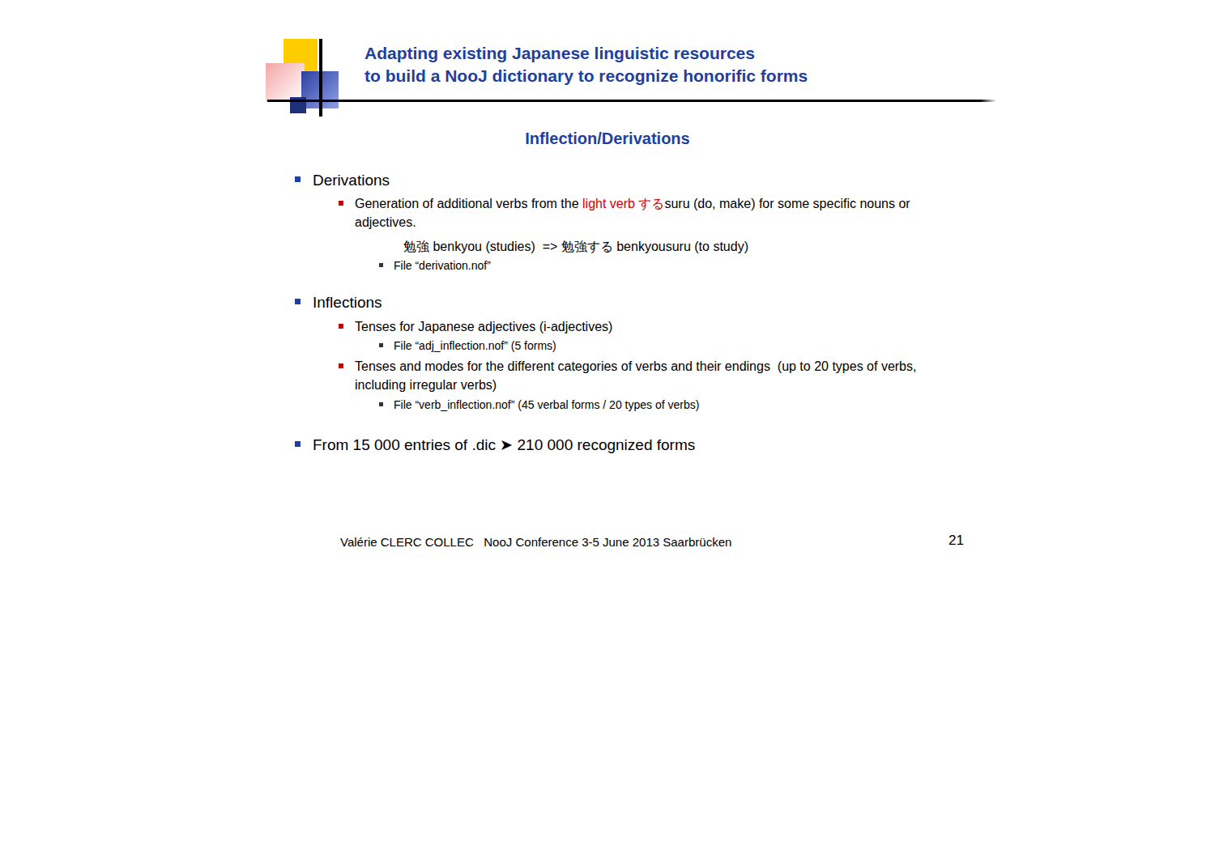Adapting existing Japanese linguistic resources
to build a NooJ dictionary to recognize honorific forms
Inflection/Derivations
Derivations
Generation of additional verbs from the light verb するsuru (do, make) for some specific nouns or adjectives.
勉強 benkyou (studies) => 勉強する benkyousuru (to study)
File “derivation.nof”
Inflections
Tenses for Japanese adjectives (i-adjectives)
File “adj_inflection.nof” (5 forms)
Tenses and modes for the different categories of verbs and their endings (up to 20 types of verbs, including irregular verbs)
File “verb_inflection.nof” (45 verbal forms / 20 types of verbs)
From 15 000 entries of .dic ➤ 210 000 recognized forms
Valérie CLERC COLLEC NooJ Conference 3-5 June 2013 Saarbrücken
21